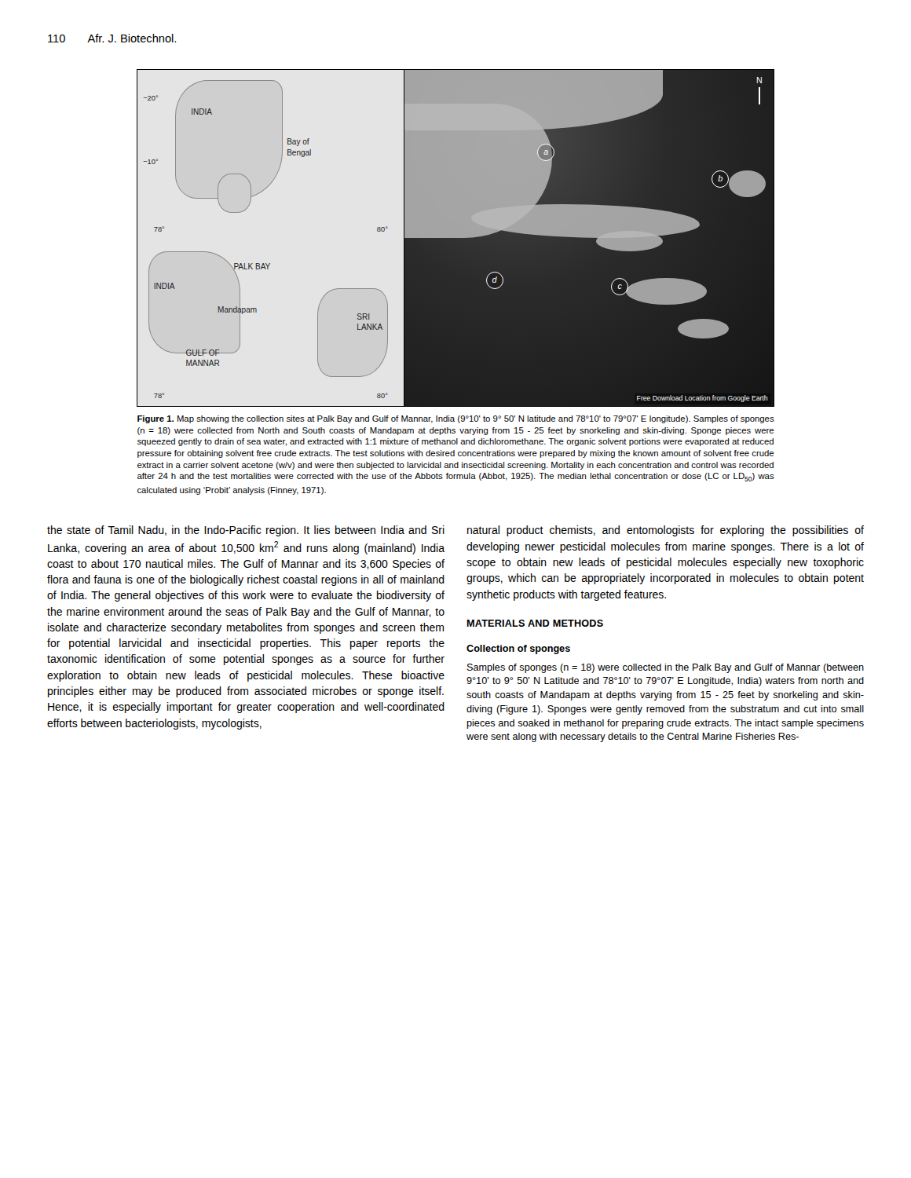110 Afr. J. Biotechnol.
−20° −10° 78° 80°
INDIA Bay of
Bengal
INDIA PALK BAY Mandapam SRI
LANKA GULF OF
MANNAR 78° 80°
N
a
b
c
d
Free Download Location from Google Earth
Figure 1. Map showing the collection sites at Palk Bay and Gulf of Mannar, India (9°10' to 9° 50' N latitude and 78°10' to 79°07' E longitude). Samples of sponges (n = 18) were collected from North and South coasts of Mandapam at depths varying from 15 - 25 feet by snorkeling and skin-diving. Sponge pieces were squeezed gently to drain of sea water, and extracted with 1:1 mixture of methanol and dichloromethane. The organic solvent portions were evaporated at reduced pressure for obtaining solvent free crude extracts. The test solutions with desired concentrations were prepared by mixing the known amount of solvent free crude extract in a carrier solvent acetone (w/v) and were then subjected to larvicidal and insecticidal screening. Mortality in each concentration and control was recorded after 24 h and the test mortalities were corrected with the use of the Abbots formula (Abbot, 1925). The median lethal concentration or dose (LC or LD50) was calculated using ‘Probit’ analysis (Finney, 1971).
the state of Tamil Nadu, in the Indo-Pacific region. It lies between India and Sri Lanka, covering an area of about 10,500 km2 and runs along (mainland) India coast to about 170 nautical miles. The Gulf of Mannar and its 3,600 Species of flora and fauna is one of the biologically richest coastal regions in all of mainland of India. The general objectives of this work were to evaluate the biodiversity of the marine environment around the seas of Palk Bay and the Gulf of Mannar, to isolate and characterize secondary metabolites from sponges and screen them for potential larvicidal and insecticidal properties. This paper reports the taxonomic identification of some potential sponges as a source for further exploration to obtain new leads of pesticidal molecules. These bioactive principles either may be produced from associated microbes or sponge itself. Hence, it is especially important for greater cooperation and well-coordinated efforts between bacteriologists, mycologists,
natural product chemists, and entomologists for exploring the possibilities of developing newer pesticidal molecules from marine sponges. There is a lot of scope to obtain new leads of pesticidal molecules especially new toxophoric groups, which can be appropriately incorporated in molecules to obtain potent synthetic products with targeted features.
Materials and Methods
Collection of sponges
Samples of sponges (n = 18) were collected in the Palk Bay and Gulf of Mannar (between 9°10' to 9° 50' N Latitude and 78°10' to 79°07' E Longitude, India) waters from north and south coasts of Mandapam at depths varying from 15 - 25 feet by snorkeling and skin-diving (Figure 1). Sponges were gently removed from the substratum and cut into small pieces and soaked in methanol for preparing crude extracts. The intact sample specimens were sent along with necessary details to the Central Marine Fisheries Res-